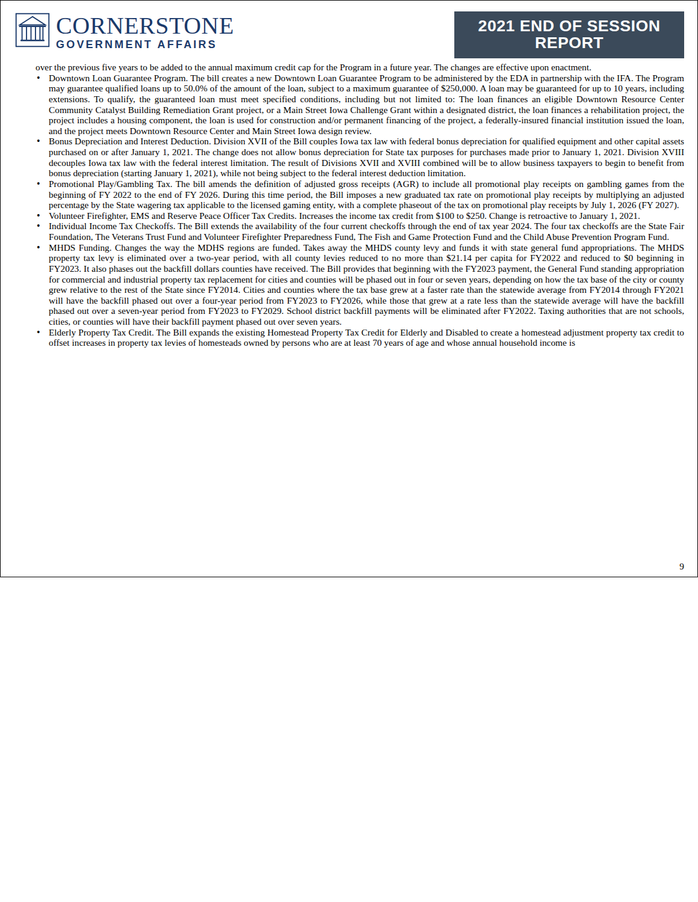CORNERSTONE
GOVERNMENT AFFAIRS
2021 End of Session
Report
over the previous five years to be added to the annual maximum credit cap for the Program in a future year. The changes are effective upon enactment.
Downtown Loan Guarantee Program. The bill creates a new Downtown Loan Guarantee Program to be administered by the EDA in partnership with the IFA. The Program may guarantee qualified loans up to 50.0% of the amount of the loan, subject to a maximum guarantee of $250,000. A loan may be guaranteed for up to 10 years, including extensions. To qualify, the guaranteed loan must meet specified conditions, including but not limited to: The loan finances an eligible Downtown Resource Center Community Catalyst Building Remediation Grant project, or a Main Street Iowa Challenge Grant within a designated district, the loan finances a rehabilitation project, the project includes a housing component, the loan is used for construction and/or permanent financing of the project, a federally-insured financial institution issued the loan, and the project meets Downtown Resource Center and Main Street Iowa design review.
Bonus Depreciation and Interest Deduction. Division XVII of the Bill couples Iowa tax law with federal bonus depreciation for qualified equipment and other capital assets purchased on or after January 1, 2021. The change does not allow bonus depreciation for State tax purposes for purchases made prior to January 1, 2021. Division XVIII decouples Iowa tax law with the federal interest limitation. The result of Divisions XVII and XVIII combined will be to allow business taxpayers to begin to benefit from bonus depreciation (starting January 1, 2021), while not being subject to the federal interest deduction limitation.
Promotional Play/Gambling Tax. The bill amends the definition of adjusted gross receipts (AGR) to include all promotional play receipts on gambling games from the beginning of FY 2022 to the end of FY 2026. During this time period, the Bill imposes a new graduated tax rate on promotional play receipts by multiplying an adjusted percentage by the State wagering tax applicable to the licensed gaming entity, with a complete phaseout of the tax on promotional play receipts by July 1, 2026 (FY 2027).
Volunteer Firefighter, EMS and Reserve Peace Officer Tax Credits. Increases the income tax credit from $100 to $250. Change is retroactive to January 1, 2021.
Individual Income Tax Checkoffs. The Bill extends the availability of the four current checkoffs through the end of tax year 2024. The four tax checkoffs are the State Fair Foundation, The Veterans Trust Fund and Volunteer Firefighter Preparedness Fund, The Fish and Game Protection Fund and the Child Abuse Prevention Program Fund.
MHDS Funding. Changes the way the MDHS regions are funded. Takes away the MHDS county levy and funds it with state general fund appropriations. The MHDS property tax levy is eliminated over a two-year period, with all county levies reduced to no more than $21.14 per capita for FY2022 and reduced to $0 beginning in FY2023. It also phases out the backfill dollars counties have received. The Bill provides that beginning with the FY2023 payment, the General Fund standing appropriation for commercial and industrial property tax replacement for cities and counties will be phased out in four or seven years, depending on how the tax base of the city or county grew relative to the rest of the State since FY2014. Cities and counties where the tax base grew at a faster rate than the statewide average from FY2014 through FY2021 will have the backfill phased out over a four-year period from FY2023 to FY2026, while those that grew at a rate less than the statewide average will have the backfill phased out over a seven-year period from FY2023 to FY2029. School district backfill payments will be eliminated after FY2022. Taxing authorities that are not schools, cities, or counties will have their backfill payment phased out over seven years.
Elderly Property Tax Credit. The Bill expands the existing Homestead Property Tax Credit for Elderly and Disabled to create a homestead adjustment property tax credit to offset increases in property tax levies of homesteads owned by persons who are at least 70 years of age and whose annual household income is
9